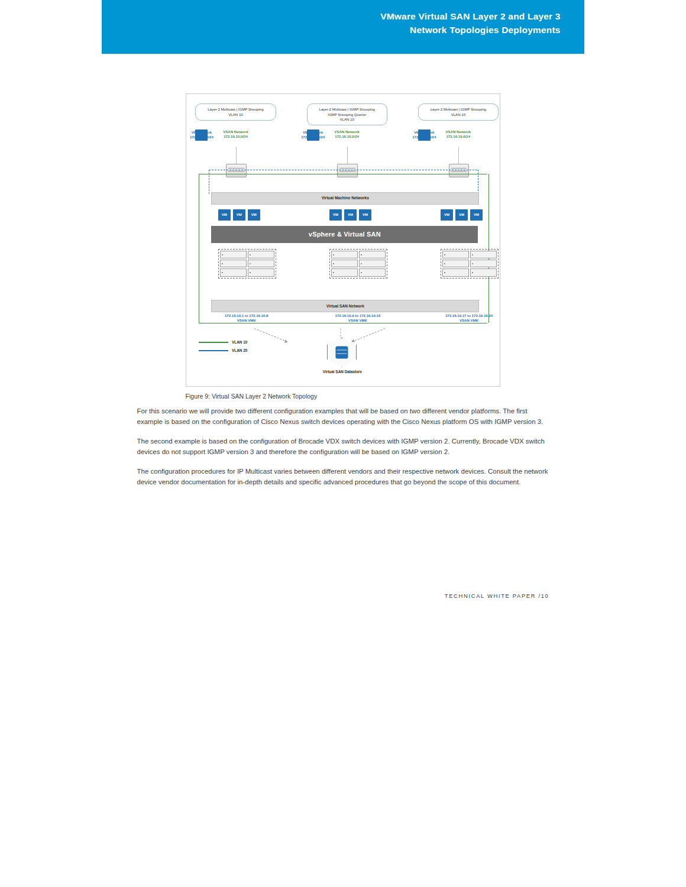VMware Virtual SAN Layer 2 and Layer 3
Network Topologies Deployments
Layer-2 Multicast | IGMP Snooping
VLAN 10
Layer-2 Multicast | IGMP Snooping
IGMP Snooping Querier
VLAN 10
Layer-2 Multicast | IGMP Snooping
VLAN 10
VM Network
172.16.20.0/24
VSAN Network
172.16.10.0/24
VM Network
172.16.20.0/24
VSAN Network
172.16.10.0/24
VM Network
172.16.20.0/24
VSAN Network
172.16.10.0/24
Virtual Machine Networks
VM
VM
VM
VM
VM
VM
VM
VM
VM
vSphere & Virtual SAN
Virtual SAN Network
172.16.10.1 to 172.16.10.8
VSAN VMK
172.16.10.9 to 172.16.10.16
VSAN VMK
172.16.10.17 to 172.16.10.24
VSAN VMK
Virtual SAN Datastore
VLAN 10
VLAN 20
Figure 9: Virtual SAN Layer 2 Network Topology
For this scenario we will provide two different configuration examples that will be based on two different vendor platforms. The first example is based on the configuration of Cisco Nexus switch devices operating with the Cisco Nexus platform OS with IGMP version 3.
The second example is based on the configuration of Brocade VDX switch devices with IGMP version 2. Currently, Brocade VDX switch devices do not support IGMP version 3 and therefore the configuration will be based on IGMP version 2.
The configuration procedures for IP Multicast varies between different vendors and their respective network devices. Consult the network device vendor documentation for in-depth details and specific advanced procedures that go beyond the scope of this document.
TECHNICAL WHITE PAPER /10